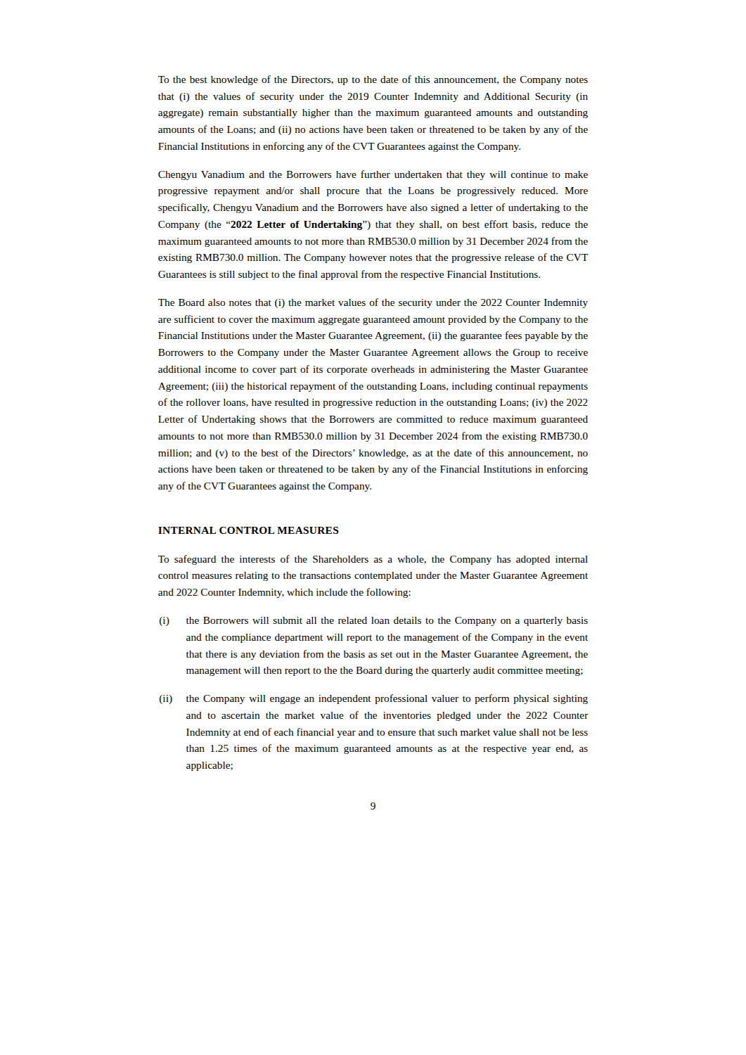To the best knowledge of the Directors, up to the date of this announcement, the Company notes that (i) the values of security under the 2019 Counter Indemnity and Additional Security (in aggregate) remain substantially higher than the maximum guaranteed amounts and outstanding amounts of the Loans; and (ii) no actions have been taken or threatened to be taken by any of the Financial Institutions in enforcing any of the CVT Guarantees against the Company.
Chengyu Vanadium and the Borrowers have further undertaken that they will continue to make progressive repayment and/or shall procure that the Loans be progressively reduced. More specifically, Chengyu Vanadium and the Borrowers have also signed a letter of undertaking to the Company (the “2022 Letter of Undertaking”) that they shall, on best effort basis, reduce the maximum guaranteed amounts to not more than RMB530.0 million by 31 December 2024 from the existing RMB730.0 million. The Company however notes that the progressive release of the CVT Guarantees is still subject to the final approval from the respective Financial Institutions.
The Board also notes that (i) the market values of the security under the 2022 Counter Indemnity are sufficient to cover the maximum aggregate guaranteed amount provided by the Company to the Financial Institutions under the Master Guarantee Agreement, (ii) the guarantee fees payable by the Borrowers to the Company under the Master Guarantee Agreement allows the Group to receive additional income to cover part of its corporate overheads in administering the Master Guarantee Agreement; (iii) the historical repayment of the outstanding Loans, including continual repayments of the rollover loans, have resulted in progressive reduction in the outstanding Loans; (iv) the 2022 Letter of Undertaking shows that the Borrowers are committed to reduce maximum guaranteed amounts to not more than RMB530.0 million by 31 December 2024 from the existing RMB730.0 million; and (v) to the best of the Directors’ knowledge, as at the date of this announcement, no actions have been taken or threatened to be taken by any of the Financial Institutions in enforcing any of the CVT Guarantees against the Company.
INTERNAL CONTROL MEASURES
To safeguard the interests of the Shareholders as a whole, the Company has adopted internal control measures relating to the transactions contemplated under the Master Guarantee Agreement and 2022 Counter Indemnity, which include the following:
(i)
the Borrowers will submit all the related loan details to the Company on a quarterly basis and the compliance department will report to the management of the Company in the event that there is any deviation from the basis as set out in the Master Guarantee Agreement, the management will then report to the the Board during the quarterly audit committee meeting;
(ii)
the Company will engage an independent professional valuer to perform physical sighting and to ascertain the market value of the inventories pledged under the 2022 Counter Indemnity at end of each financial year and to ensure that such market value shall not be less than 1.25 times of the maximum guaranteed amounts as at the respective year end, as applicable;
9